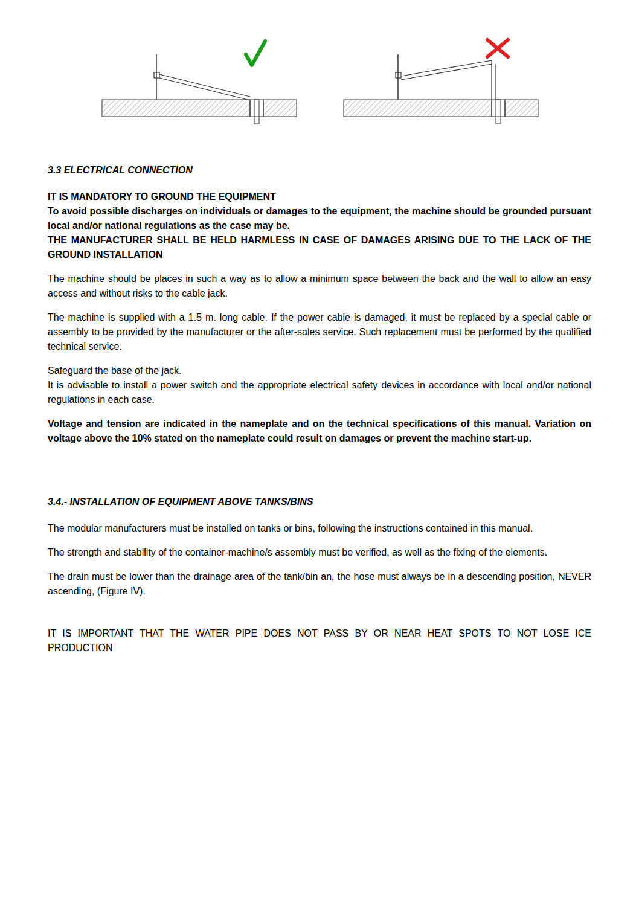3.3 ELECTRICAL CONNECTION
IT IS MANDATORY TO GROUND THE EQUIPMENT
To avoid possible discharges on individuals or damages to the equipment, the machine should be grounded pursuant local and/or national regulations as the case may be.
THE MANUFACTURER SHALL BE HELD HARMLESS IN CASE OF DAMAGES ARISING DUE TO THE LACK OF THE GROUND INSTALLATION
The machine should be places in such a way as to allow a minimum space between the back and the wall to allow an easy access and without risks to the cable jack.
The machine is supplied with a 1.5 m. long cable. If the power cable is damaged, it must be replaced by a special cable or assembly to be provided by the manufacturer or the after-sales service. Such replacement must be performed by the qualified technical service.
Safeguard the base of the jack.
It is advisable to install a power switch and the appropriate electrical safety devices in accordance with local and/or national regulations in each case.
Voltage and tension are indicated in the nameplate and on the technical specifications of this manual. Variation on voltage above the 10% stated on the nameplate could result on damages or prevent the machine start-up.
3.4.- INSTALLATION OF EQUIPMENT ABOVE TANKS/BINS
The modular manufacturers must be installed on tanks or bins, following the instructions contained in this manual.
The strength and stability of the container-machine/s assembly must be verified, as well as the fixing of the elements.
The drain must be lower than the drainage area of the tank/bin an, the hose must always be in a descending position, NEVER ascending, (Figure IV).
IT IS IMPORTANT THAT THE WATER PIPE DOES NOT PASS BY OR NEAR HEAT SPOTS TO NOT LOSE ICE PRODUCTION